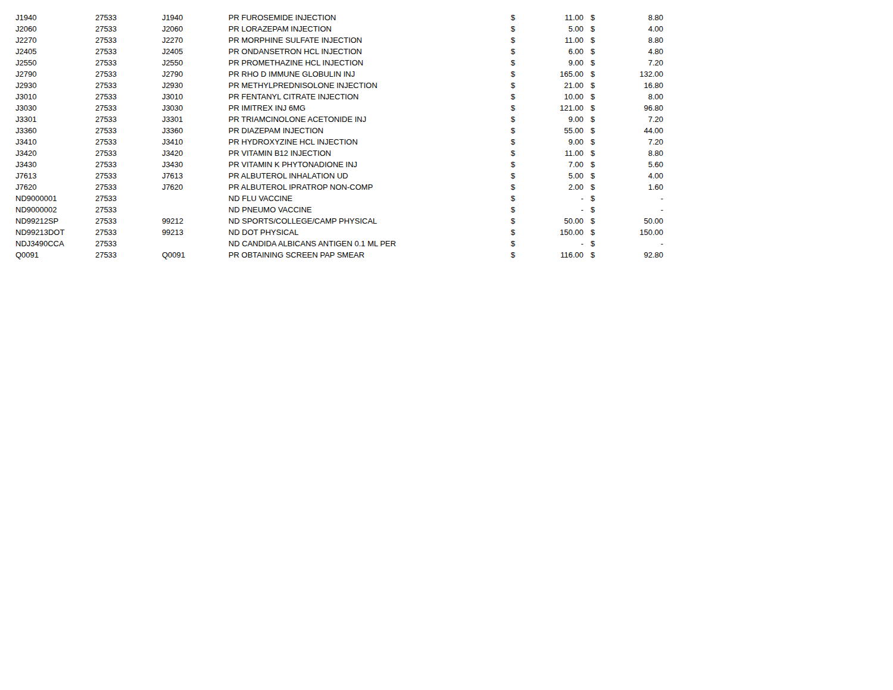| J1940 | 27533 | J1940 | PR FUROSEMIDE INJECTION | $ | 11.00 | $ | 8.80 |
| J2060 | 27533 | J2060 | PR LORAZEPAM INJECTION | $ | 5.00 | $ | 4.00 |
| J2270 | 27533 | J2270 | PR MORPHINE SULFATE INJECTION | $ | 11.00 | $ | 8.80 |
| J2405 | 27533 | J2405 | PR ONDANSETRON HCL INJECTION | $ | 6.00 | $ | 4.80 |
| J2550 | 27533 | J2550 | PR PROMETHAZINE HCL INJECTION | $ | 9.00 | $ | 7.20 |
| J2790 | 27533 | J2790 | PR RHO D IMMUNE GLOBULIN INJ | $ | 165.00 | $ | 132.00 |
| J2930 | 27533 | J2930 | PR METHYLPREDNISOLONE INJECTION | $ | 21.00 | $ | 16.80 |
| J3010 | 27533 | J3010 | PR FENTANYL CITRATE INJECTION | $ | 10.00 | $ | 8.00 |
| J3030 | 27533 | J3030 | PR IMITREX INJ 6MG | $ | 121.00 | $ | 96.80 |
| J3301 | 27533 | J3301 | PR TRIAMCINOLONE ACETONIDE INJ | $ | 9.00 | $ | 7.20 |
| J3360 | 27533 | J3360 | PR DIAZEPAM INJECTION | $ | 55.00 | $ | 44.00 |
| J3410 | 27533 | J3410 | PR HYDROXYZINE HCL INJECTION | $ | 9.00 | $ | 7.20 |
| J3420 | 27533 | J3420 | PR VITAMIN B12 INJECTION | $ | 11.00 | $ | 8.80 |
| J3430 | 27533 | J3430 | PR VITAMIN K PHYTONADIONE INJ | $ | 7.00 | $ | 5.60 |
| J7613 | 27533 | J7613 | PR ALBUTEROL INHALATION UD | $ | 5.00 | $ | 4.00 |
| J7620 | 27533 | J7620 | PR ALBUTEROL IPRATROP NON-COMP | $ | 2.00 | $ | 1.60 |
| ND9000001 | 27533 | | ND FLU VACCINE | $ | - | $ | - |
| ND9000002 | 27533 | | ND PNEUMO VACCINE | $ | - | $ | - |
| ND99212SP | 27533 | 99212 | ND SPORTS/COLLEGE/CAMP PHYSICAL | $ | 50.00 | $ | 50.00 |
| ND99213DOT | 27533 | 99213 | ND DOT PHYSICAL | $ | 150.00 | $ | 150.00 |
| NDJ3490CCA | 27533 | | ND CANDIDA ALBICANS ANTIGEN 0.1 ML PER | $ | - | $ | - |
| Q0091 | 27533 | Q0091 | PR OBTAINING SCREEN PAP SMEAR | $ | 116.00 | $ | 92.80 |